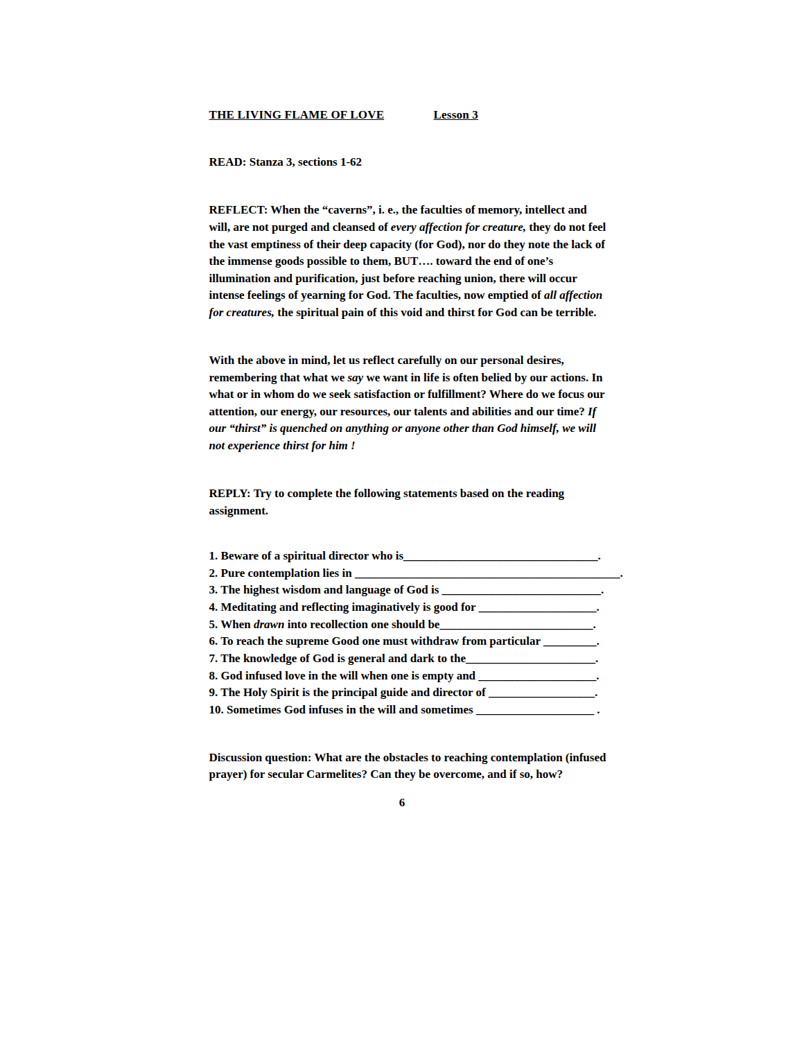THE LIVING FLAME OF LOVE Lesson 3
READ: Stanza 3, sections 1-62
REFLECT: When the “caverns”, i. e., the faculties of memory, intellect and will, are not purged and cleansed of every affection for creature, they do not feel the vast emptiness of their deep capacity (for God), nor do they note the lack of the immense goods possible to them, BUT…. toward the end of one’s illumination and purification, just before reaching union, there will occur intense feelings of yearning for God. The faculties, now emptied of all affection for creatures, the spiritual pain of this void and thirst for God can be terrible.
With the above in mind, let us reflect carefully on our personal desires, remembering that what we say we want in life is often belied by our actions. In what or in whom do we seek satisfaction or fulfillment? Where do we focus our attention, our energy, our resources, our talents and abilities and our time? If our “thirst” is quenched on anything or anyone other than God himself, we will not experience thirst for him !
REPLY: Try to complete the following statements based on the reading assignment.
1. Beware of a spiritual director who is_________________________________.
2. Pure contemplation lies in _____________________________________________.
3. The highest wisdom and language of God is ___________________________.
4. Meditating and reflecting imaginatively is good for ____________________.
5. When drawn into recollection one should be__________________________.
6. To reach the supreme Good one must withdraw from particular _________.
7. The knowledge of God is general and dark to the______________________.
8. God infused love in the will when one is empty and ____________________.
9. The Holy Spirit is the principal guide and director of __________________.
10. Sometimes God infuses in the will and sometimes ____________________ .
Discussion question: What are the obstacles to reaching contemplation (infused prayer) for secular Carmelites? Can they be overcome, and if so, how?
6